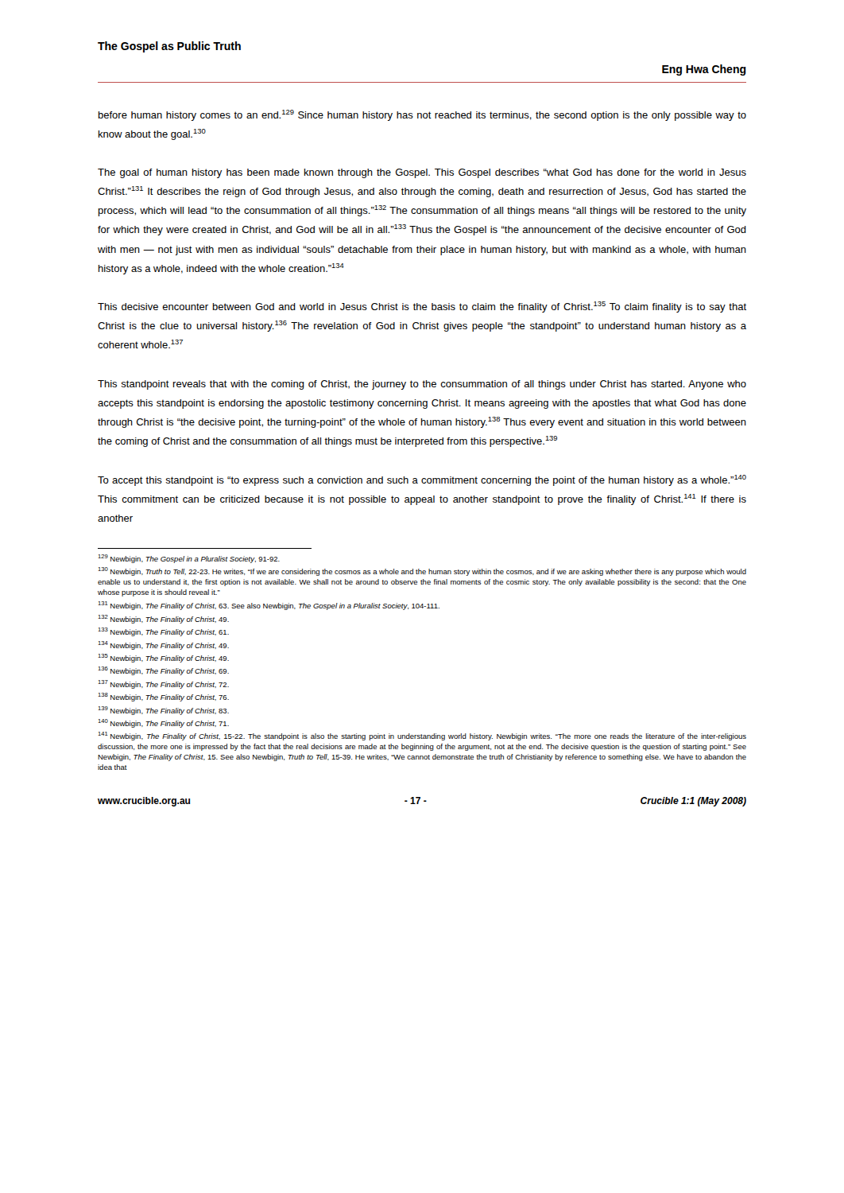The Gospel as Public Truth
Eng Hwa Cheng
before human history comes to an end.129 Since human history has not reached its terminus, the second option is the only possible way to know about the goal.130
The goal of human history has been made known through the Gospel. This Gospel describes “what God has done for the world in Jesus Christ.”131 It describes the reign of God through Jesus, and also through the coming, death and resurrection of Jesus, God has started the process, which will lead “to the consummation of all things.”132 The consummation of all things means “all things will be restored to the unity for which they were created in Christ, and God will be all in all.”133 Thus the Gospel is “the announcement of the decisive encounter of God with men — not just with men as individual “souls” detachable from their place in human history, but with mankind as a whole, with human history as a whole, indeed with the whole creation.”134
This decisive encounter between God and world in Jesus Christ is the basis to claim the finality of Christ.135 To claim finality is to say that Christ is the clue to universal history.136 The revelation of God in Christ gives people “the standpoint” to understand human history as a coherent whole.137
This standpoint reveals that with the coming of Christ, the journey to the consummation of all things under Christ has started. Anyone who accepts this standpoint is endorsing the apostolic testimony concerning Christ. It means agreeing with the apostles that what God has done through Christ is “the decisive point, the turning-point” of the whole of human history.138 Thus every event and situation in this world between the coming of Christ and the consummation of all things must be interpreted from this perspective.139
To accept this standpoint is “to express such a conviction and such a commitment concerning the point of the human history as a whole.”140 This commitment can be criticized because it is not possible to appeal to another standpoint to prove the finality of Christ.141 If there is another
Newbigin, The Gospel in a Pluralist Society, 91-92.
Newbigin, Truth to Tell, 22-23. He writes, “If we are considering the cosmos as a whole and the human story within the cosmos, and if we are asking whether there is any purpose which would enable us to understand it, the first option is not available. We shall not be around to observe the final moments of the cosmic story. The only available possibility is the second: that the One whose purpose it is should reveal it.”
Newbigin, The Finality of Christ, 63. See also Newbigin, The Gospel in a Pluralist Society, 104-111.
Newbigin, The Finality of Christ, 49.
Newbigin, The Finality of Christ, 61.
Newbigin, The Finality of Christ, 49.
Newbigin, The Finality of Christ, 49.
Newbigin, The Finality of Christ, 69.
Newbigin, The Finality of Christ, 72.
Newbigin, The Finality of Christ, 76.
Newbigin, The Finality of Christ, 83.
Newbigin, The Finality of Christ, 71.
Newbigin, The Finality of Christ, 15-22. The standpoint is also the starting point in understanding world history. Newbigin writes. “The more one reads the literature of the inter-religious discussion, the more one is impressed by the fact that the real decisions are made at the beginning of the argument, not at the end. The decisive question is the question of starting point.” See Newbigin, The Finality of Christ, 15. See also Newbigin, Truth to Tell, 15-39. He writes, “We cannot demonstrate the truth of Christianity by reference to something else. We have to abandon the idea that
www.crucible.org.au - 17 - Crucible 1:1 (May 2008)